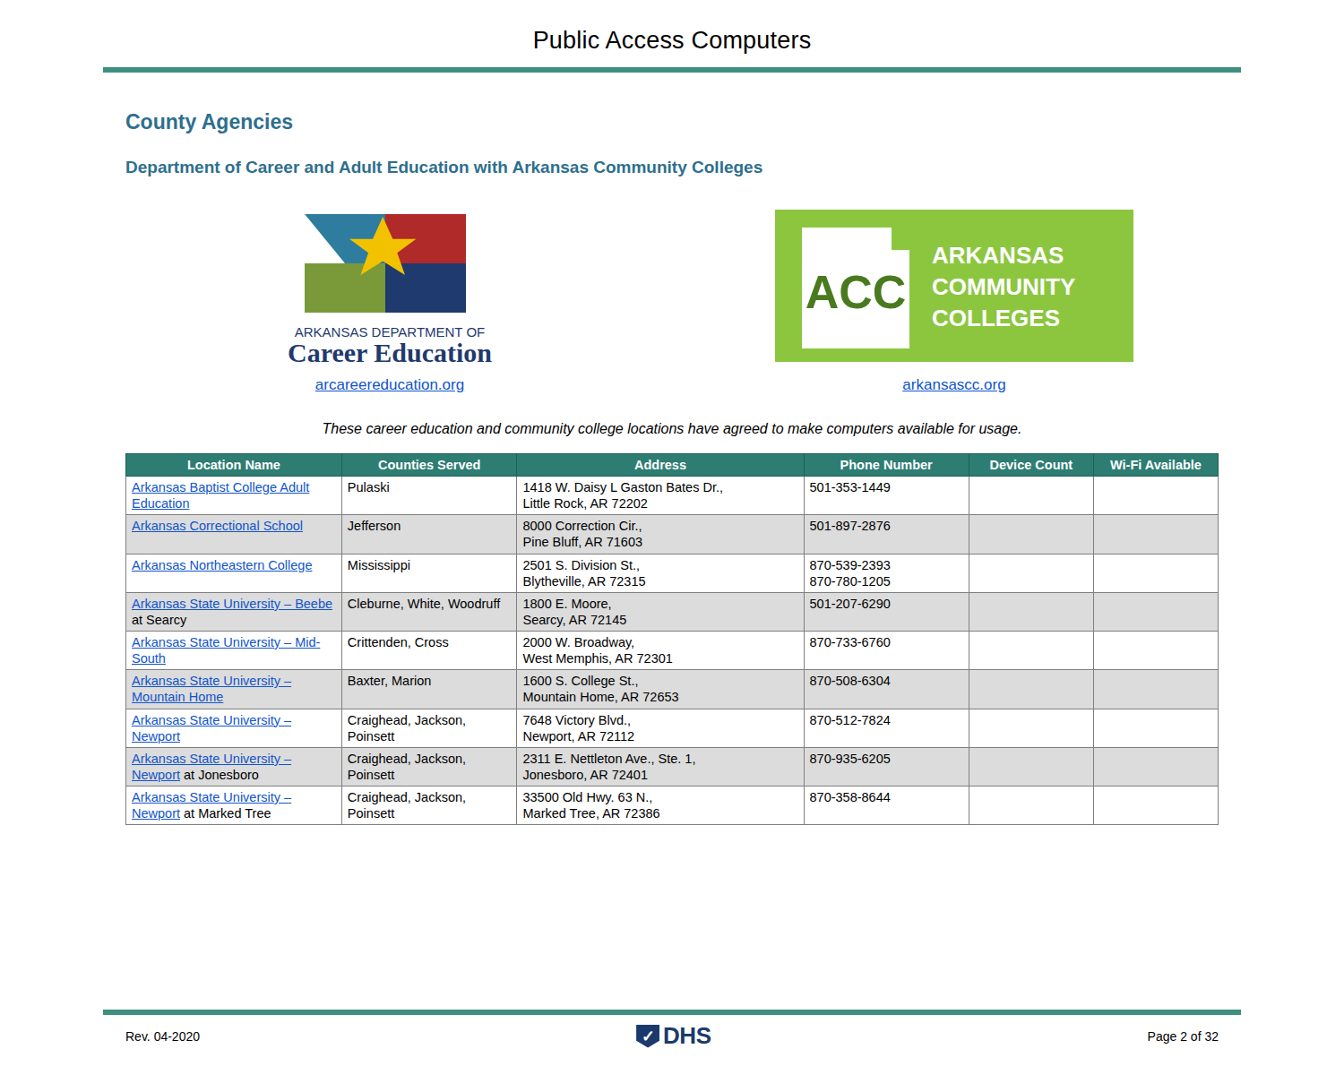Public Access Computers
County Agencies
Department of Career and Adult Education with Arkansas Community Colleges
ARKANSAS DEPARTMENT OF Career Education
arcareereducation.org
ACC ARKANSAS COMMUNITY COLLEGES
arkansascc.org
These career education and community college locations have agreed to make computers available for usage.
| Location Name | Counties Served | Address | Phone Number | Device Count | Wi-Fi Available |
| --- | --- | --- | --- | --- | --- |
| Arkansas Baptist College Adult Education | Pulaski | 1418 W. Daisy L Gaston Bates Dr., Little Rock, AR 72202 | 501-353-1449 | | |
| Arkansas Correctional School | Jefferson | 8000 Correction Cir., Pine Bluff, AR 71603 | 501-897-2876 | | |
| Arkansas Northeastern College | Mississippi | 2501 S. Division St., Blytheville, AR 72315 | 870-539-2393 870-780-1205 | | |
| Arkansas State University – Beebe at Searcy | Cleburne, White, Woodruff | 1800 E. Moore, Searcy, AR 72145 | 501-207-6290 | | |
| Arkansas State University – Mid-South | Crittenden, Cross | 2000 W. Broadway, West Memphis, AR 72301 | 870-733-6760 | | |
| Arkansas State University – Mountain Home | Baxter, Marion | 1600 S. College St., Mountain Home, AR 72653 | 870-508-6304 | | |
| Arkansas State University – Newport | Craighead, Jackson, Poinsett | 7648 Victory Blvd., Newport, AR 72112 | 870-512-7824 | | |
| Arkansas State University – Newport at Jonesboro | Craighead, Jackson, Poinsett | 2311 E. Nettleton Ave., Ste. 1, Jonesboro, AR 72401 | 870-935-6205 | | |
| Arkansas State University – Newport at Marked Tree | Craighead, Jackson, Poinsett | 33500 Old Hwy. 63 N., Marked Tree, AR 72386 | 870-358-8644 | | |
Rev. 04-2020
✓DHS
Page 2 of 32